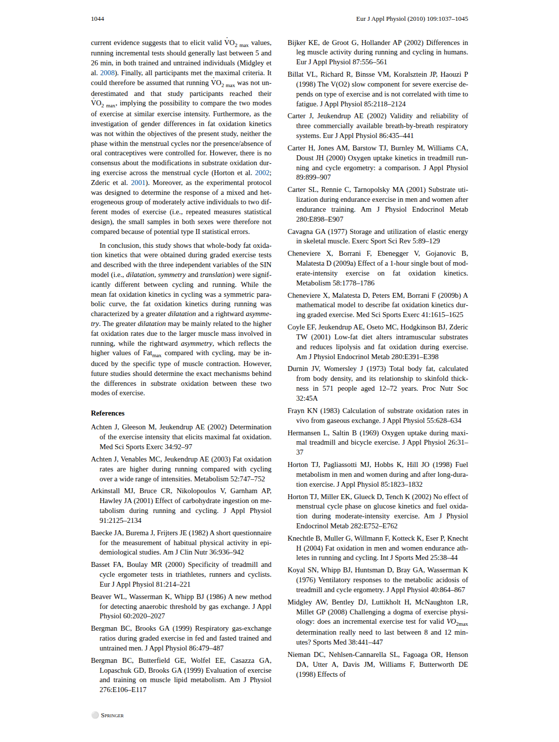1044 Eur J Appl Physiol (2010) 109:1037–1045
current evidence suggests that to elicit valid VO2 max values, running incremental tests should generally last between 5 and 26 min, in both trained and untrained individuals (Midgley et al. 2008). Finally, all participants met the maximal criteria. It could therefore be assumed that running VO2 max was not underestimated and that study participants reached their VO2 max, implying the possibility to compare the two modes of exercise at similar exercise intensity. Furthermore, as the investigation of gender differences in fat oxidation kinetics was not within the objectives of the present study, neither the phase within the menstrual cycles nor the presence/absence of oral contraceptives were controlled for. However, there is no consensus about the modifications in substrate oxidation during exercise across the menstrual cycle (Horton et al. 2002; Zderic et al. 2001). Moreover, as the experimental protocol was designed to determine the response of a mixed and heterogeneous group of moderately active individuals to two different modes of exercise (i.e., repeated measures statistical design), the small samples in both sexes were therefore not compared because of potential type II statistical errors.
In conclusion, this study shows that whole-body fat oxidation kinetics that were obtained during graded exercise tests and described with the three independent variables of the SIN model (i.e., dilatation, symmetry and translation) were significantly different between cycling and running. While the mean fat oxidation kinetics in cycling was a symmetric parabolic curve, the fat oxidation kinetics during running was characterized by a greater dilatation and a rightward asymmetry. The greater dilatation may be mainly related to the higher fat oxidation rates due to the larger muscle mass involved in running, while the rightward asymmetry, which reflects the higher values of Fatmax compared with cycling, may be induced by the specific type of muscle contraction. However, future studies should determine the exact mechanisms behind the differences in substrate oxidation between these two modes of exercise.
References
Achten J, Gleeson M, Jeukendrup AE (2002) Determination of the exercise intensity that elicits maximal fat oxidation. Med Sci Sports Exerc 34:92–97
Achten J, Venables MC, Jeukendrup AE (2003) Fat oxidation rates are higher during running compared with cycling over a wide range of intensities. Metabolism 52:747–752
Arkinstall MJ, Bruce CR, Nikolopoulos V, Garnham AP, Hawley JA (2001) Effect of carbohydrate ingestion on metabolism during running and cycling. J Appl Physiol 91:2125–2134
Baecke JA, Burema J, Frijters JE (1982) A short questionnaire for the measurement of habitual physical activity in epidemiological studies. Am J Clin Nutr 36:936–942
Basset FA, Boulay MR (2000) Specificity of treadmill and cycle ergometer tests in triathletes, runners and cyclists. Eur J Appl Physiol 81:214–221
Beaver WL, Wasserman K, Whipp BJ (1986) A new method for detecting anaerobic threshold by gas exchange. J Appl Physiol 60:2020–2027
Bergman BC, Brooks GA (1999) Respiratory gas-exchange ratios during graded exercise in fed and fasted trained and untrained men. J Appl Physiol 86:479–487
Bergman BC, Butterfield GE, Wolfel EE, Casazza GA, Lopaschuk GD, Brooks GA (1999) Evaluation of exercise and training on muscle lipid metabolism. Am J Physiol 276:E106–E117
Bijker KE, de Groot G, Hollander AP (2002) Differences in leg muscle activity during running and cycling in humans. Eur J Appl Physiol 87:556–561
Billat VL, Richard R, Binsse VM, Koralsztein JP, Haouzi P (1998) The V(O2) slow component for severe exercise depends on type of exercise and is not correlated with time to fatigue. J Appl Physiol 85:2118–2124
Carter J, Jeukendrup AE (2002) Validity and reliability of three commercially available breath-by-breath respiratory systems. Eur J Appl Physiol 86:435–441
Carter H, Jones AM, Barstow TJ, Burnley M, Williams CA, Doust JH (2000) Oxygen uptake kinetics in treadmill running and cycle ergometry: a comparison. J Appl Physiol 89:899–907
Carter SL, Rennie C, Tarnopolsky MA (2001) Substrate utilization during endurance exercise in men and women after endurance training. Am J Physiol Endocrinol Metab 280:E898–E907
Cavagna GA (1977) Storage and utilization of elastic energy in skeletal muscle. Exerc Sport Sci Rev 5:89–129
Cheneviere X, Borrani F, Ebenegger V, Gojanovic B, Malatesta D (2009a) Effect of a 1-hour single bout of moderate-intensity exercise on fat oxidation kinetics. Metabolism 58:1778–1786
Cheneviere X, Malatesta D, Peters EM, Borrani F (2009b) A mathematical model to describe fat oxidation kinetics during graded exercise. Med Sci Sports Exerc 41:1615–1625
Coyle EF, Jeukendrup AE, Oseto MC, Hodgkinson BJ, Zderic TW (2001) Low-fat diet alters intramuscular substrates and reduces lipolysis and fat oxidation during exercise. Am J Physiol Endocrinol Metab 280:E391–E398
Durnin JV, Womersley J (1973) Total body fat, calculated from body density, and its relationship to skinfold thickness in 571 people aged 12–72 years. Proc Nutr Soc 32:45A
Frayn KN (1983) Calculation of substrate oxidation rates in vivo from gaseous exchange. J Appl Physiol 55:628–634
Hermansen L, Saltin B (1969) Oxygen uptake during maximal treadmill and bicycle exercise. J Appl Physiol 26:31–37
Horton TJ, Pagliassotti MJ, Hobbs K, Hill JO (1998) Fuel metabolism in men and women during and after long-duration exercise. J Appl Physiol 85:1823–1832
Horton TJ, Miller EK, Glueck D, Tench K (2002) No effect of menstrual cycle phase on glucose kinetics and fuel oxidation during moderate-intensity exercise. Am J Physiol Endocrinol Metab 282:E752–E762
Knechtle B, Muller G, Willmann F, Kotteck K, Eser P, Knecht H (2004) Fat oxidation in men and women endurance athletes in running and cycling. Int J Sports Med 25:38–44
Koyal SN, Whipp BJ, Huntsman D, Bray GA, Wasserman K (1976) Ventilatory responses to the metabolic acidosis of treadmill and cycle ergometry. J Appl Physiol 40:864–867
Midgley AW, Bentley DJ, Luttikholt H, McNaughton LR, Millet GP (2008) Challenging a dogma of exercise physiology: does an incremental exercise test for valid VO2max determination really need to last between 8 and 12 minutes? Sports Med 38:441–447
Nieman DC, Nehlsen-Cannarella SL, Fagoaga OR, Henson DA, Utter A, Davis JM, Williams F, Butterworth DE (1998) Effects of
⚪ Springer